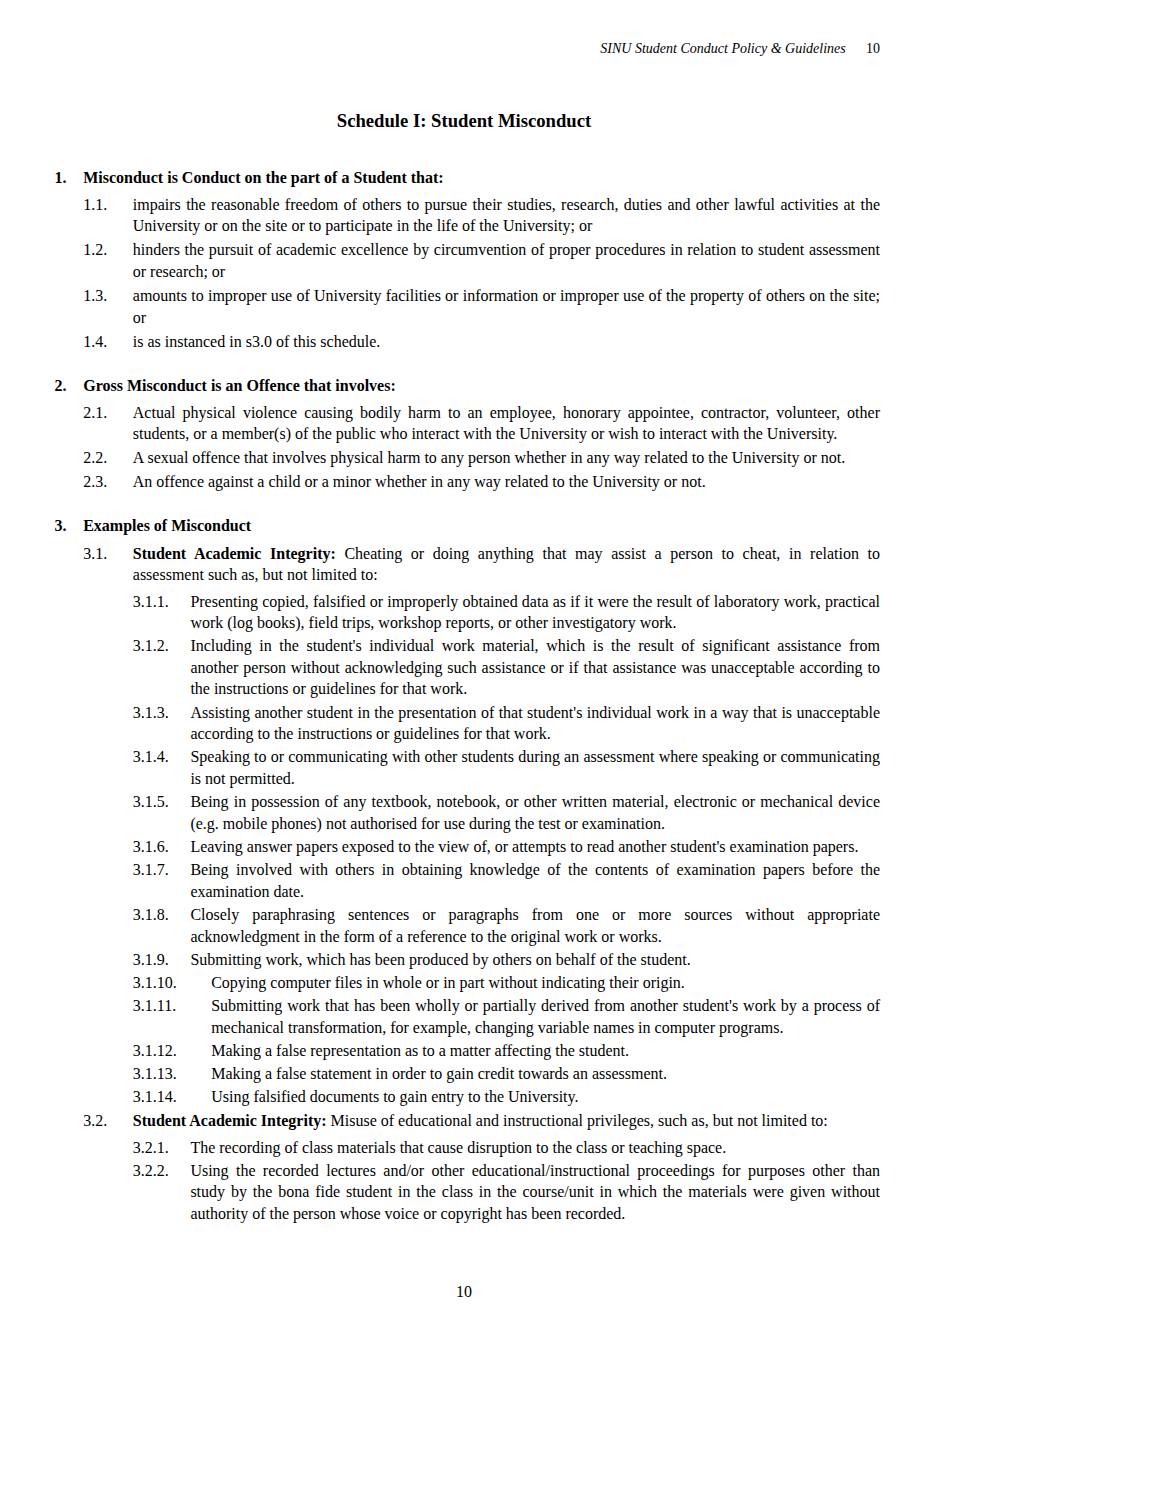SINU Student Conduct Policy & Guidelines 10
Schedule I: Student Misconduct
1. Misconduct is Conduct on the part of a Student that:
1.1. impairs the reasonable freedom of others to pursue their studies, research, duties and other lawful activities at the University or on the site or to participate in the life of the University; or
1.2. hinders the pursuit of academic excellence by circumvention of proper procedures in relation to student assessment or research; or
1.3. amounts to improper use of University facilities or information or improper use of the property of others on the site; or
1.4. is as instanced in s3.0 of this schedule.
2. Gross Misconduct is an Offence that involves:
2.1. Actual physical violence causing bodily harm to an employee, honorary appointee, contractor, volunteer, other students, or a member(s) of the public who interact with the University or wish to interact with the University.
2.2. A sexual offence that involves physical harm to any person whether in any way related to the University or not.
2.3. An offence against a child or a minor whether in any way related to the University or not.
3. Examples of Misconduct
3.1. Student Academic Integrity: Cheating or doing anything that may assist a person to cheat, in relation to assessment such as, but not limited to:
3.1.1. Presenting copied, falsified or improperly obtained data as if it were the result of laboratory work, practical work (log books), field trips, workshop reports, or other investigatory work.
3.1.2. Including in the student's individual work material, which is the result of significant assistance from another person without acknowledging such assistance or if that assistance was unacceptable according to the instructions or guidelines for that work.
3.1.3. Assisting another student in the presentation of that student's individual work in a way that is unacceptable according to the instructions or guidelines for that work.
3.1.4. Speaking to or communicating with other students during an assessment where speaking or communicating is not permitted.
3.1.5. Being in possession of any textbook, notebook, or other written material, electronic or mechanical device (e.g. mobile phones) not authorised for use during the test or examination.
3.1.6. Leaving answer papers exposed to the view of, or attempts to read another student's examination papers.
3.1.7. Being involved with others in obtaining knowledge of the contents of examination papers before the examination date.
3.1.8. Closely paraphrasing sentences or paragraphs from one or more sources without appropriate acknowledgment in the form of a reference to the original work or works.
3.1.9. Submitting work, which has been produced by others on behalf of the student.
3.1.10. Copying computer files in whole or in part without indicating their origin.
3.1.11. Submitting work that has been wholly or partially derived from another student's work by a process of mechanical transformation, for example, changing variable names in computer programs.
3.1.12. Making a false representation as to a matter affecting the student.
3.1.13. Making a false statement in order to gain credit towards an assessment.
3.1.14. Using falsified documents to gain entry to the University.
3.2. Student Academic Integrity: Misuse of educational and instructional privileges, such as, but not limited to:
3.2.1. The recording of class materials that cause disruption to the class or teaching space.
3.2.2. Using the recorded lectures and/or other educational/instructional proceedings for purposes other than study by the bona fide student in the class in the course/unit in which the materials were given without authority of the person whose voice or copyright has been recorded.
10